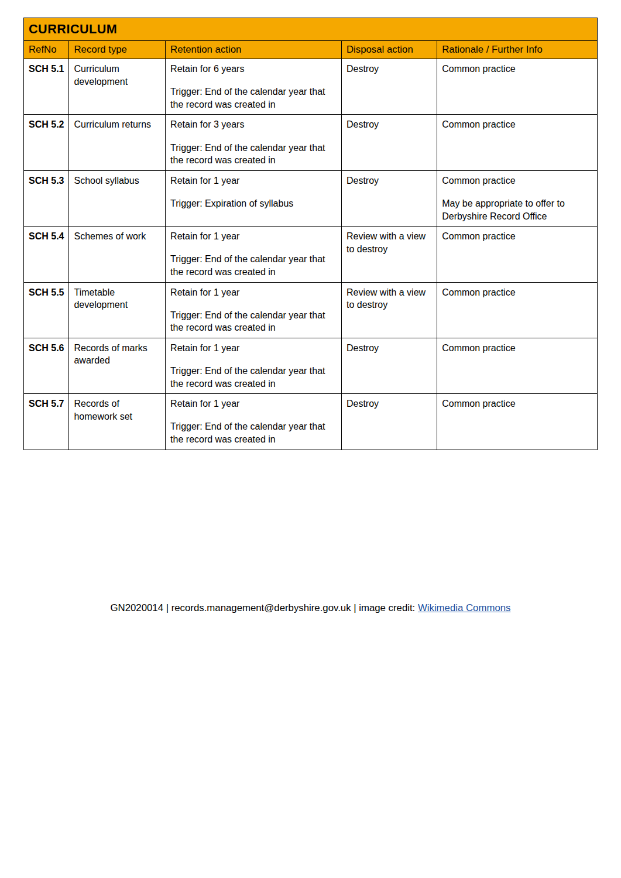CURRICULUM
| RefNo | Record type | Retention action | Disposal action | Rationale / Further Info |
| --- | --- | --- | --- | --- |
| SCH 5.1 | Curriculum development | Retain for 6 years Trigger: End of the calendar year that the record was created in | Destroy | Common practice |
| SCH 5.2 | Curriculum returns | Retain for 3 years Trigger: End of the calendar year that the record was created in | Destroy | Common practice |
| SCH 5.3 | School syllabus | Retain for 1 year Trigger: Expiration of syllabus | Destroy | Common practice May be appropriate to offer to Derbyshire Record Office |
| SCH 5.4 | Schemes of work | Retain for 1 year Trigger: End of the calendar year that the record was created in | Review with a view to destroy | Common practice |
| SCH 5.5 | Timetable development | Retain for 1 year Trigger: End of the calendar year that the record was created in | Review with a view to destroy | Common practice |
| SCH 5.6 | Records of marks awarded | Retain for 1 year Trigger: End of the calendar year that the record was created in | Destroy | Common practice |
| SCH 5.7 | Records of homework set | Retain for 1 year Trigger: End of the calendar year that the record was created in | Destroy | Common practice |
GN2020014 | records.management@derbyshire.gov.uk | image credit: Wikimedia Commons